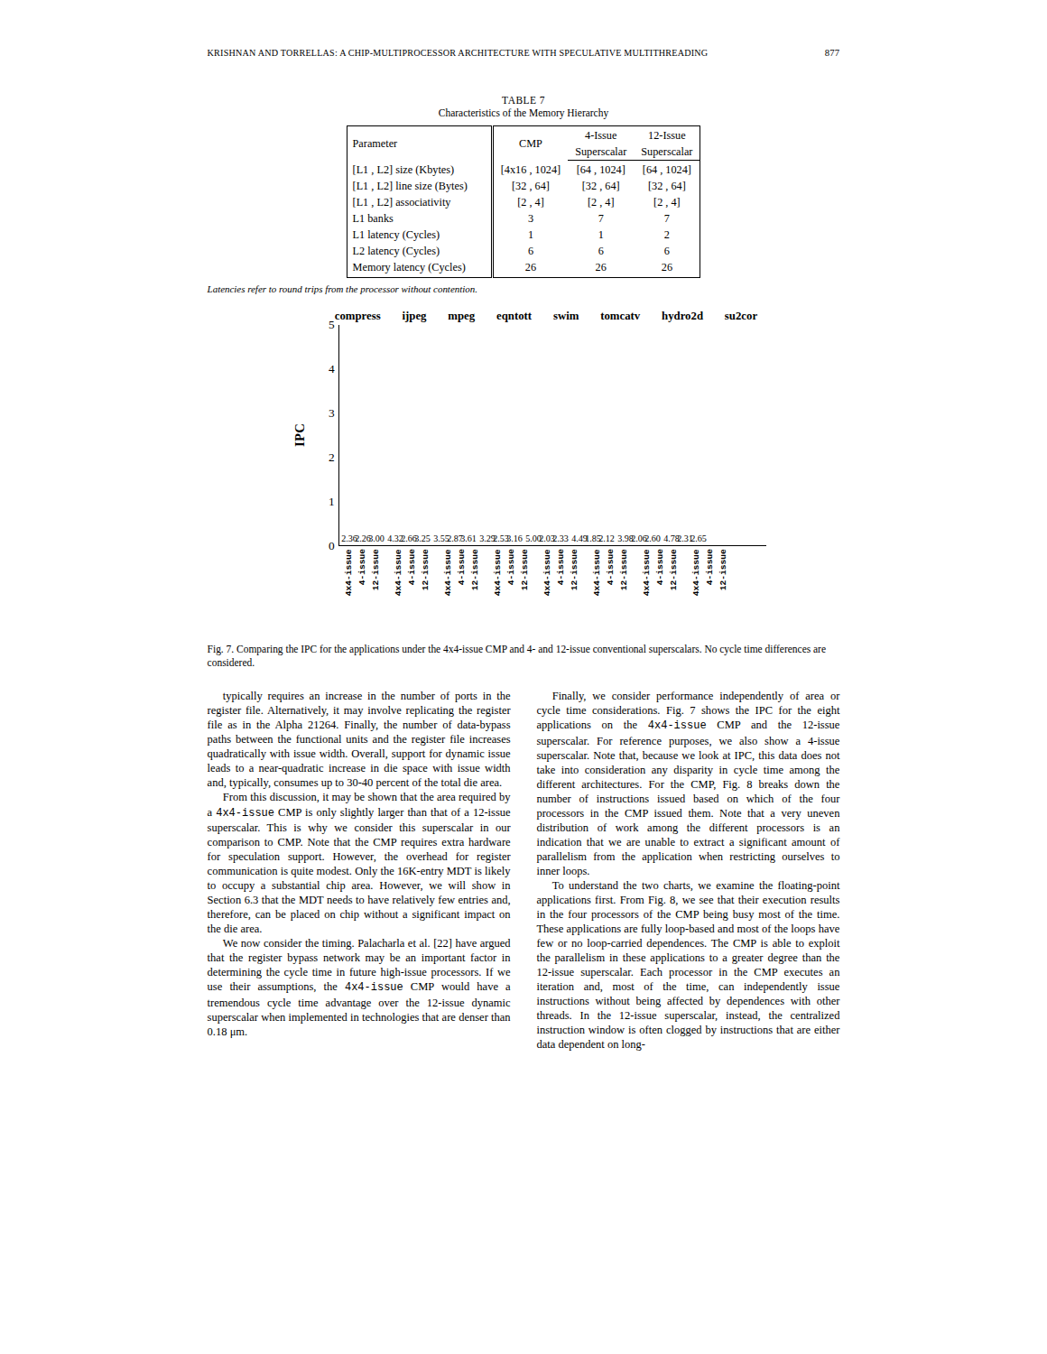Krishnan and Torrellas: A Chip-Multiprocessor Architecture with Speculative Multithreading 877
TABLE 7 Characteristics of the Memory Hierarchy
| Parameter | CMP | 4-Issue | 12-Issue |
| --- | --- | --- | --- |
| Superscalar | Superscalar |
| [L1 , L2] size (Kbytes) | [4x16 , 1024] | [64 , 1024] | [64 , 1024] |
| [L1 , L2] line size (Bytes) | [32 , 64] | [32 , 64] | [32 , 64] |
| [L1 , L2] associativity | [2 , 4] | [2 , 4] | [2 , 4] |
| L1 banks | 3 | 7 | 7 |
| L1 latency (Cycles) | 1 | 1 | 2 |
| L2 latency (Cycles) | 6 | 6 | 6 |
| Memory latency (Cycles) | 26 | 26 | 26 |
Latencies refer to round trips from the processor without contention.
compress ijpeg mpeg eqntott swim tomcatv hydro2d su2cor
IPC
5 4 3 2 1 0
2.36
2.26
3.00
4.32
2.66
3.25
3.55
2.87
3.61
3.29
2.53
3.16
5.00
2.03
2.33
4.49
1.85
2.12
3.98
2.06
2.60
4.78
2.31
2.65
4x4-issue
4-issue
12-issue
4x4-issue
4-issue
12-issue
4x4-issue
4-issue
12-issue
4x4-issue
4-issue
12-issue
4x4-issue
4-issue
12-issue
4x4-issue
4-issue
12-issue
4x4-issue
4-issue
12-issue
4x4-issue
4-issue
12-issue
Fig. 7. Comparing the IPC for the applications under the 4x4-issue CMP and 4- and 12-issue conventional superscalars. No cycle time differences are considered.
typically requires an increase in the number of ports in the register file. Alternatively, it may involve replicating the register file as in the Alpha 21264. Finally, the number of data-bypass paths between the functional units and the register file increases quadratically with issue width. Overall, support for dynamic issue leads to a near-quadratic increase in die space with issue width and, typically, consumes up to 30-40 percent of the total die area.
From this discussion, it may be shown that the area required by a 4x4-issue CMP is only slightly larger than that of a 12-issue superscalar. This is why we consider this superscalar in our comparison to CMP. Note that the CMP requires extra hardware for speculation support. However, the overhead for register communication is quite modest. Only the 16K-entry MDT is likely to occupy a substantial chip area. However, we will show in Section 6.3 that the MDT needs to have relatively few entries and, therefore, can be placed on chip without a significant impact on the die area.
We now consider the timing. Palacharla et al. [22] have argued that the register bypass network may be an important factor in determining the cycle time in future high-issue processors. If we use their assumptions, the 4x4-issue CMP would have a tremendous cycle time advantage over the 12-issue dynamic superscalar when implemented in technologies that are denser than 0.18 μm.
Finally, we consider performance independently of area or cycle time considerations. Fig. 7 shows the IPC for the eight applications on the 4x4-issue CMP and the 12-issue superscalar. For reference purposes, we also show a 4-issue superscalar. Note that, because we look at IPC, this data does not take into consideration any disparity in cycle time among the different architectures. For the CMP, Fig. 8 breaks down the number of instructions issued based on which of the four processors in the CMP issued them. Note that a very uneven distribution of work among the different processors is an indication that we are unable to extract a significant amount of parallelism from the application when restricting ourselves to inner loops.
To understand the two charts, we examine the floating-point applications first. From Fig. 8, we see that their execution results in the four processors of the CMP being busy most of the time. These applications are fully loop-based and most of the loops have few or no loop-carried dependences. The CMP is able to exploit the parallelism in these applications to a greater degree than the 12-issue superscalar. Each processor in the CMP executes an iteration and, most of the time, can independently issue instructions without being affected by dependences with other threads. In the 12-issue superscalar, instead, the centralized instruction window is often clogged by instructions that are either data dependent on long-